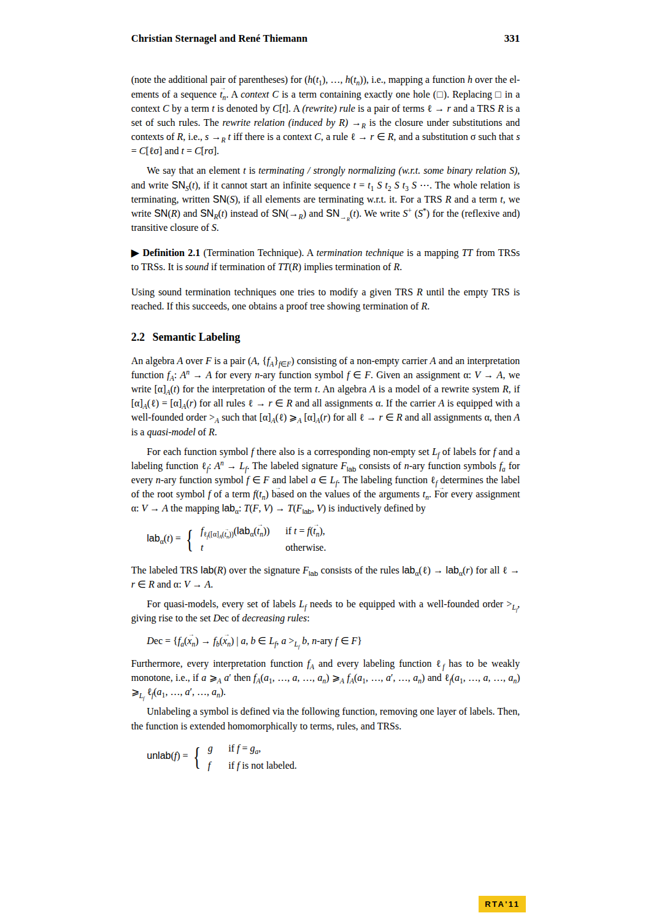Christian Sternagel and René Thiemann 331
(note the additional pair of parentheses) for (h(t1), …, h(tn)), i.e., mapping a function h over the elements of a sequence tn. A context C is a term containing exactly one hole (□). Replacing □ in a context C by a term t is denoted by C[t]. A (rewrite) rule is a pair of terms ℓ → r and a TRS R is a set of such rules. The rewrite relation (induced by R) →R is the closure under substitutions and contexts of R, i.e., s →R t iff there is a context C, a rule ℓ → r ∈ R, and a substitution σ such that s = C[ℓσ] and t = C[rσ].
We say that an element t is terminating / strongly normalizing (w.r.t. some binary relation S), and write SNS(t), if it cannot start an infinite sequence t = t1 S t2 S t3 S ⋯. The whole relation is terminating, written SN(S), if all elements are terminating w.r.t. it. For a TRS R and a term t, we write SN(R) and SNR(t) instead of SN(→R) and SN→R(t). We write S+ (S*) for the (reflexive and) transitive closure of S.
▶Definition 2.1 (Termination Technique). A termination technique is a mapping TT from TRSs to TRSs. It is sound if termination of TT(R) implies termination of R.
Using sound termination techniques one tries to modify a given TRS R until the empty TRS is reached. If this succeeds, one obtains a proof tree showing termination of R.
2.2 Semantic Labeling
An algebra A over F is a pair (A, {fA}f∈F) consisting of a non-empty carrier A and an interpretation function fA: An → A for every n-ary function symbol f ∈ F. Given an assignment α: V → A, we write [α]A(t) for the interpretation of the term t. An algebra A is a model of a rewrite system R, if [α]A(ℓ) = [α]A(r) for all rules ℓ → r ∈ R and all assignments α. If the carrier A is equipped with a well-founded order >A such that [α]A(ℓ) ⩾A [α]A(r) for all ℓ → r ∈ R and all assignments α, then A is a quasi-model of R.
For each function symbol f there also is a corresponding non-empty set Lf of labels for f and a labeling function ℓf: An → Lf. The labeled signature Flab consists of n-ary function symbols fa for every n-ary function symbol f ∈ F and label a ∈ Lf. The labeling function ℓf determines the label of the root symbol f of a term f(tn) based on the values of the arguments tn. For every assignment α: V → A the mapping labα: T(F, V) → T(Flab, V) is inductively defined by
labα(t) = { fℓf([α]A(tn))(labα(tn)) if t = f(tn), t otherwise.
The labeled TRS lab(R) over the signature Flab consists of the rules labα(ℓ) → labα(r) for all ℓ → r ∈ R and α: V → A.
For quasi-models, every set of labels Lf needs to be equipped with a well-founded order >Lf, giving rise to the set Dec of decreasing rules:
Dec = {fa(xn) → fb(xn) | a, b ∈ Lf, a >Lf b, n-ary f ∈ F}
Furthermore, every interpretation function fA and every labeling function ℓf has to be weakly monotone, i.e., if a ⩾A a′ then fA(a1, …, a, …, an) ⩾A fA(a1, …, a′, …, an) and ℓf(a1, …, a, …, an) ⩾Lf ℓf(a1, …, a′, …, an).
Unlabeling a symbol is defined via the following function, removing one layer of labels. Then, the function is extended homomorphically to terms, rules, and TRSs.
unlab(f) = { g if f = ga, f if f is not labeled.
RTA'11